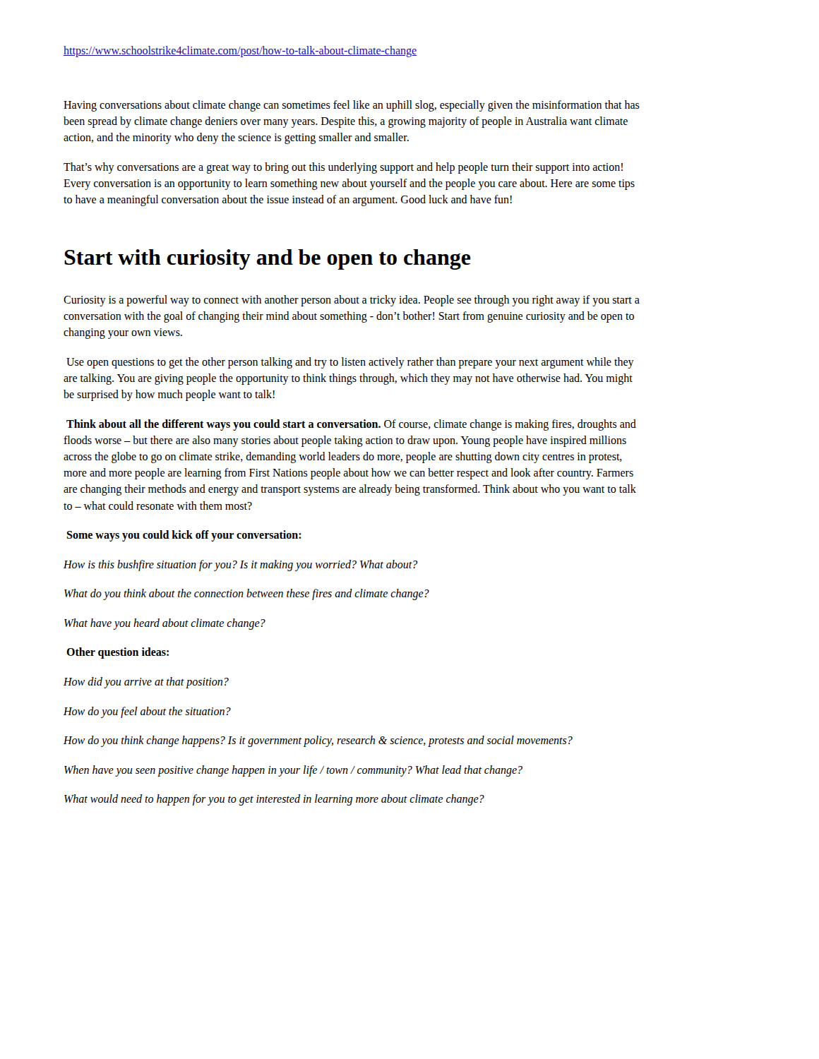https://www.schoolstrike4climate.com/post/how-to-talk-about-climate-change
Having conversations about climate change can sometimes feel like an uphill slog, especially given the misinformation that has been spread by climate change deniers over many years. Despite this, a growing majority of people in Australia want climate action, and the minority who deny the science is getting smaller and smaller.
That’s why conversations are a great way to bring out this underlying support and help people turn their support into action! Every conversation is an opportunity to learn something new about yourself and the people you care about. Here are some tips to have a meaningful conversation about the issue instead of an argument. Good luck and have fun!
Start with curiosity and be open to change
Curiosity is a powerful way to connect with another person about a tricky idea. People see through you right away if you start a conversation with the goal of changing their mind about something - don’t bother! Start from genuine curiosity and be open to changing your own views.
Use open questions to get the other person talking and try to listen actively rather than prepare your next argument while they are talking. You are giving people the opportunity to think things through, which they may not have otherwise had. You might be surprised by how much people want to talk!
Think about all the different ways you could start a conversation. Of course, climate change is making fires, droughts and floods worse – but there are also many stories about people taking action to draw upon. Young people have inspired millions across the globe to go on climate strike, demanding world leaders do more, people are shutting down city centres in protest, more and more people are learning from First Nations people about how we can better respect and look after country. Farmers are changing their methods and energy and transport systems are already being transformed. Think about who you want to talk to – what could resonate with them most?
Some ways you could kick off your conversation:
How is this bushfire situation for you? Is it making you worried? What about?
What do you think about the connection between these fires and climate change?
What have you heard about climate change?
Other question ideas:
How did you arrive at that position?
How do you feel about the situation?
How do you think change happens? Is it government policy, research & science, protests and social movements?
When have you seen positive change happen in your life / town / community? What lead that change?
What would need to happen for you to get interested in learning more about climate change?